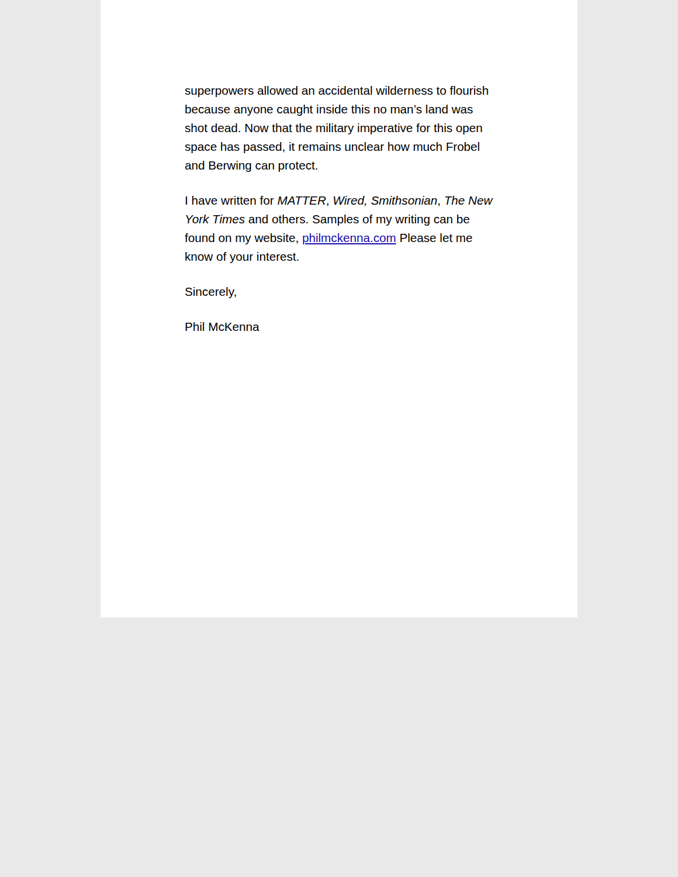superpowers allowed an accidental wilderness to flourish because anyone caught inside this no man’s land was shot dead. Now that the military imperative for this open space has passed, it remains unclear how much Frobel and Berwing can protect.
I have written for MATTER, Wired, Smithsonian, The New York Times and others. Samples of my writing can be found on my website, philmckenna.com Please let me know of your interest.
Sincerely,
Phil McKenna